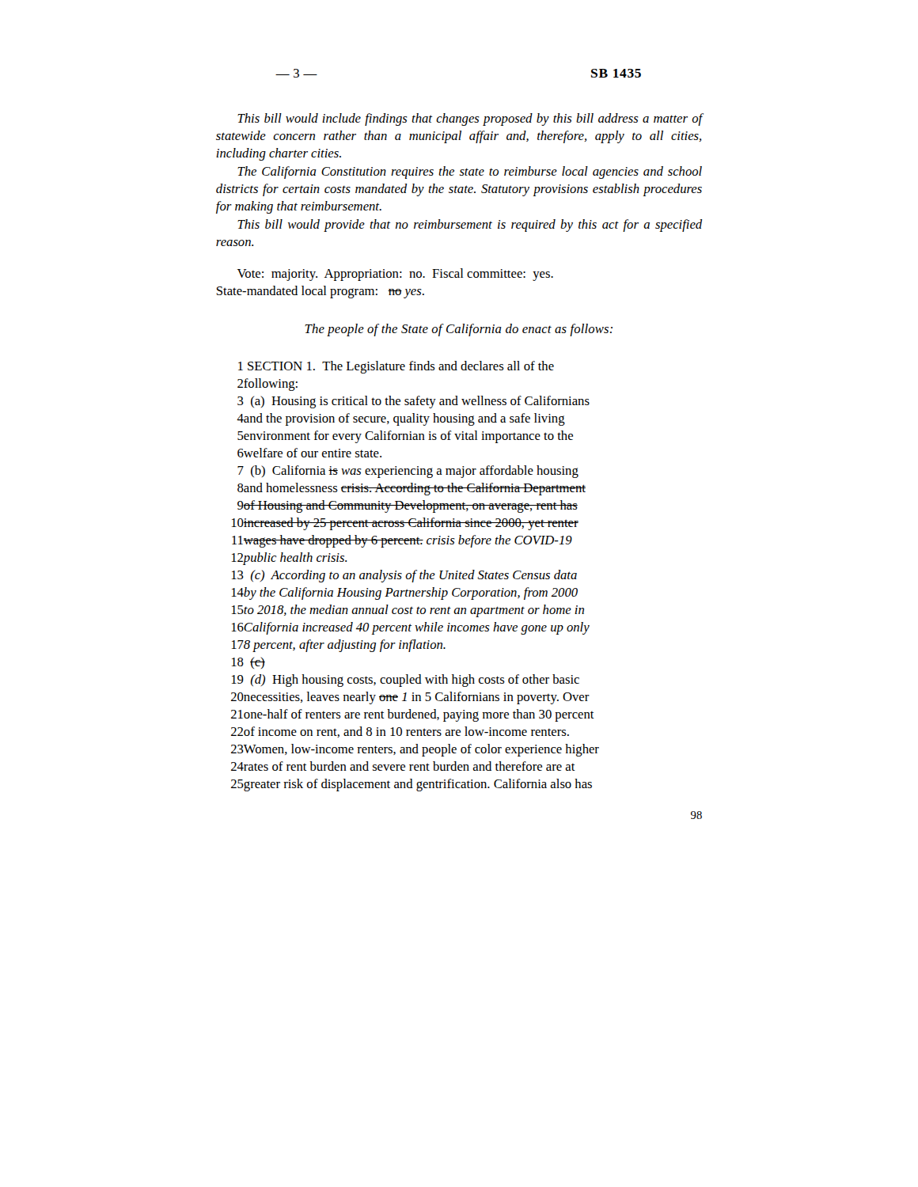— 3 — SB 1435
This bill would include findings that changes proposed by this bill address a matter of statewide concern rather than a municipal affair and, therefore, apply to all cities, including charter cities.
The California Constitution requires the state to reimburse local agencies and school districts for certain costs mandated by the state. Statutory provisions establish procedures for making that reimbursement.
This bill would provide that no reimbursement is required by this act for a specified reason.
Vote: majority. Appropriation: no. Fiscal committee: yes.
State-mandated local program: no yes.
The people of the State of California do enact as follows:
| 1 | SECTION 1. The Legislature finds and declares all of the |
| 2 | following: |
| 3 | (a) Housing is critical to the safety and wellness of Californians |
| 4 | and the provision of secure, quality housing and a safe living |
| 5 | environment for every Californian is of vital importance to the |
| 6 | welfare of our entire state. |
| 7 | (b) California is was experiencing a major affordable housing |
| 8 | and homelessness crisis. According to the California Department |
| 9 | of Housing and Community Development, on average, rent has |
| 10 | increased by 25 percent across California since 2000, yet renter |
| 11 | wages have dropped by 6 percent. crisis before the COVID-19 |
| 12 | public health crisis. |
| 13 | (c) According to an analysis of the United States Census data |
| 14 | by the California Housing Partnership Corporation, from 2000 |
| 15 | to 2018, the median annual cost to rent an apartment or home in |
| 16 | California increased 40 percent while incomes have gone up only |
| 17 | 8 percent, after adjusting for inflation. |
| 18 | (c) |
| 19 | (d) High housing costs, coupled with high costs of other basic |
| 20 | necessities, leaves nearly one 1 in 5 Californians in poverty. Over |
| 21 | one-half of renters are rent burdened, paying more than 30 percent |
| 22 | of income on rent, and 8 in 10 renters are low-income renters. |
| 23 | Women, low-income renters, and people of color experience higher |
| 24 | rates of rent burden and severe rent burden and therefore are at |
| 25 | greater risk of displacement and gentrification. California also has |
98